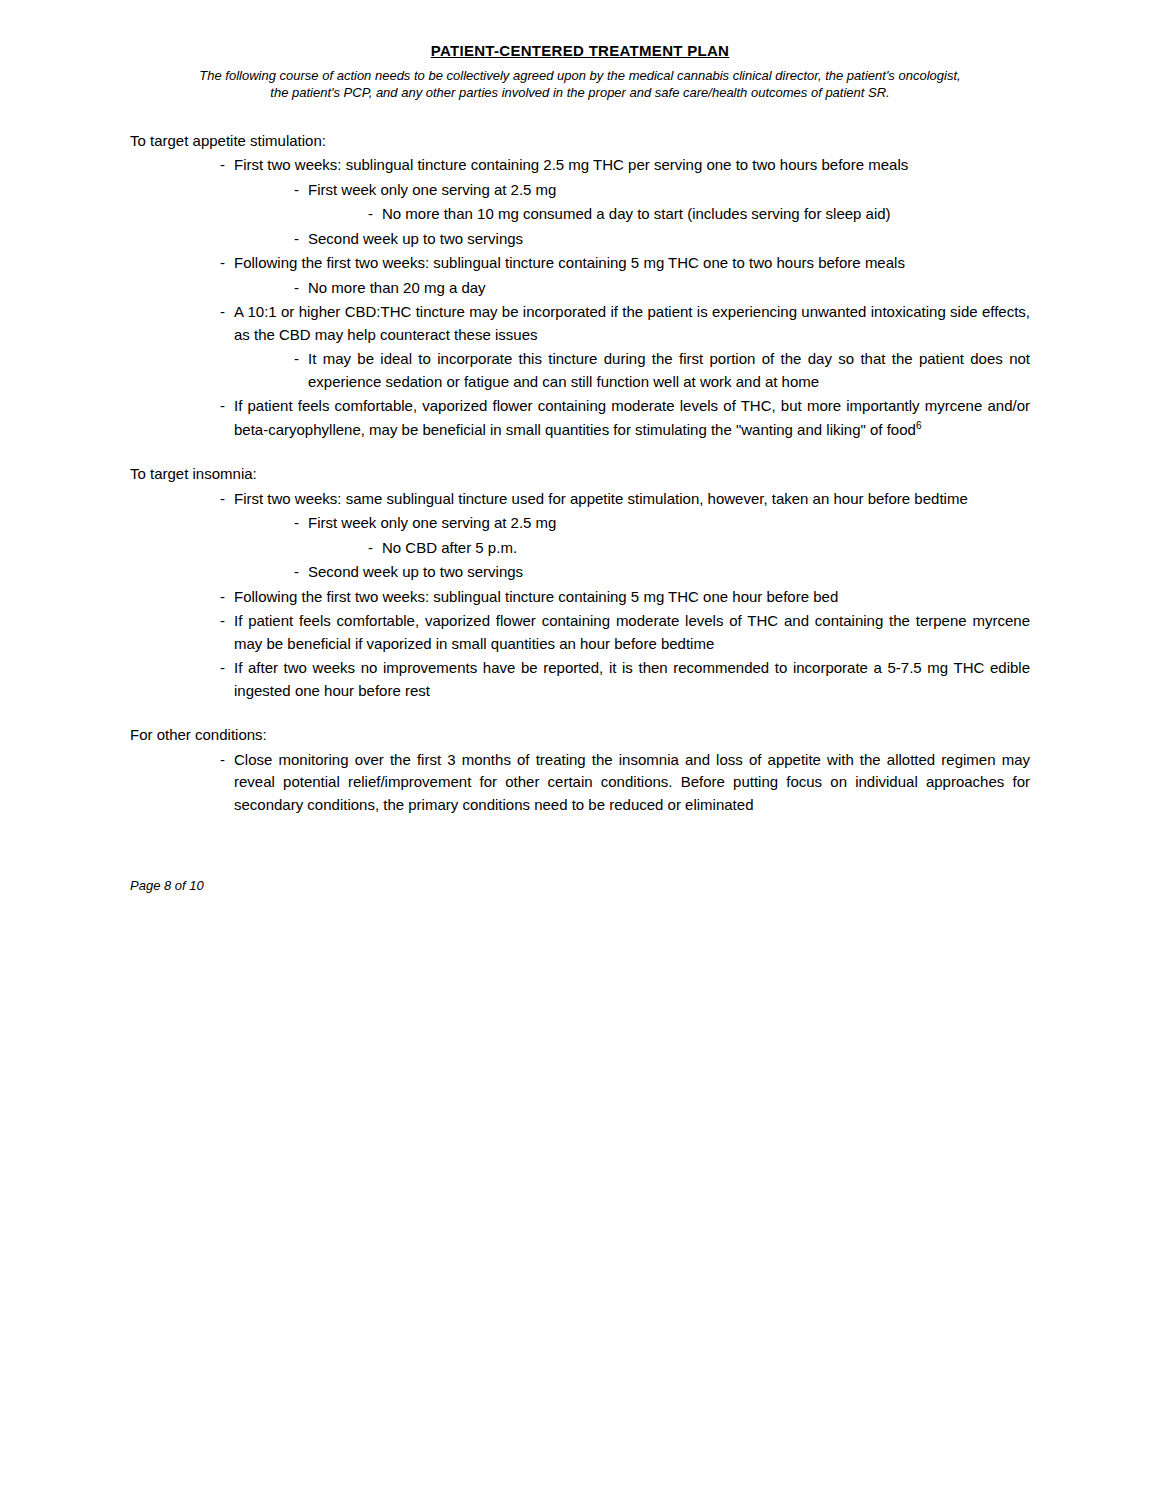PATIENT-CENTERED TREATMENT PLAN
The following course of action needs to be collectively agreed upon by the medical cannabis clinical director, the patient's oncologist, the patient's PCP, and any other parties involved in the proper and safe care/health outcomes of patient SR.
To target appetite stimulation:
First two weeks: sublingual tincture containing 2.5 mg THC per serving one to two hours before meals
First week only one serving at 2.5 mg
No more than 10 mg consumed a day to start (includes serving for sleep aid)
Second week up to two servings
Following the first two weeks: sublingual tincture containing 5 mg THC one to two hours before meals
No more than 20 mg a day
A 10:1 or higher CBD:THC tincture may be incorporated if the patient is experiencing unwanted intoxicating side effects, as the CBD may help counteract these issues
It may be ideal to incorporate this tincture during the first portion of the day so that the patient does not experience sedation or fatigue and can still function well at work and at home
If patient feels comfortable, vaporized flower containing moderate levels of THC, but more importantly myrcene and/or beta-caryophyllene, may be beneficial in small quantities for stimulating the "wanting and liking" of food6
To target insomnia:
First two weeks: same sublingual tincture used for appetite stimulation, however, taken an hour before bedtime
First week only one serving at 2.5 mg
No CBD after 5 p.m.
Second week up to two servings
Following the first two weeks: sublingual tincture containing 5 mg THC one hour before bed
If patient feels comfortable, vaporized flower containing moderate levels of THC and containing the terpene myrcene may be beneficial if vaporized in small quantities an hour before bedtime
If after two weeks no improvements have be reported, it is then recommended to incorporate a 5-7.5 mg THC edible ingested one hour before rest
For other conditions:
Close monitoring over the first 3 months of treating the insomnia and loss of appetite with the allotted regimen may reveal potential relief/improvement for other certain conditions. Before putting focus on individual approaches for secondary conditions, the primary conditions need to be reduced or eliminated
Page 8 of 10